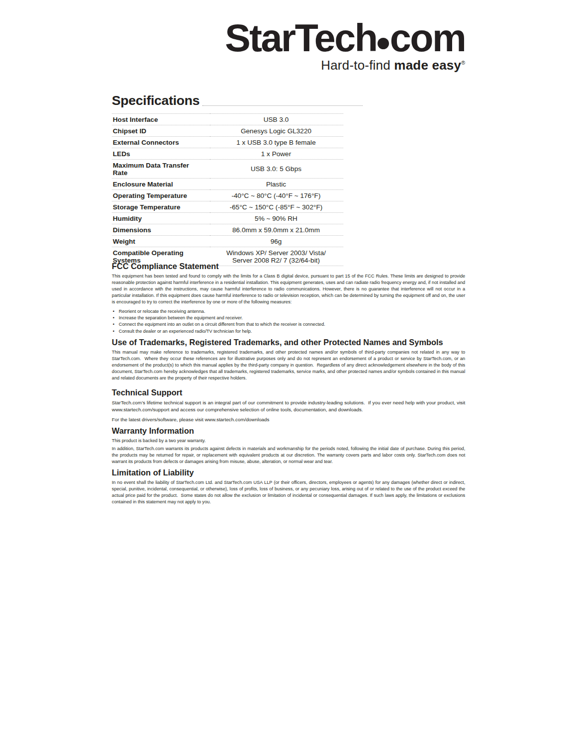StarTech com
Hard-to-find made easy®
Specifications
| Host Interface | USB 3.0 |
| Chipset ID | Genesys Logic GL3220 |
| External Connectors | 1 x USB 3.0 type B female |
| LEDs | 1 x Power |
| Maximum Data Transfer Rate | USB 3.0: 5 Gbps |
| Enclosure Material | Plastic |
| Operating Temperature | -40°C ~ 80°C (-40°F ~ 176°F) |
| Storage Temperature | -65°C ~ 150°C (-85°F ~ 302°F) |
| Humidity | 5% ~ 90% RH |
| Dimensions | 86.0mm x 59.0mm x 21.0mm |
| Weight | 96g |
| Compatible Operating Systems | Windows XP/ Server 2003/ Vista/ Server 2008 R2/ 7 (32/64-bit) |
FCC Compliance Statement
This equipment has been tested and found to comply with the limits for a Class B digital device, pursuant to part 15 of the FCC Rules. These limits are designed to provide reasonable protection against harmful interference in a residential installation. This equipment generates, uses and can radiate radio frequency energy and, if not installed and used in accordance with the instructions, may cause harmful interference to radio communications. However, there is no guarantee that interference will not occur in a particular installation. If this equipment does cause harmful interference to radio or television reception, which can be determined by turning the equipment off and on, the user is encouraged to try to correct the interference by one or more of the following measures:
Reorient or relocate the receiving antenna.
Increase the separation between the equipment and receiver.
Connect the equipment into an outlet on a circuit different from that to which the receiver is connected.
Consult the dealer or an experienced radio/TV technician for help.
Use of Trademarks, Registered Trademarks, and other Protected Names and Symbols
This manual may make reference to trademarks, registered trademarks, and other protected names and/or symbols of third-party companies not related in any way to StarTech.com. Where they occur these references are for illustrative purposes only and do not represent an endorsement of a product or service by StarTech.com, or an endorsement of the product(s) to which this manual applies by the third-party company in question. Regardless of any direct acknowledgement elsewhere in the body of this document, StarTech.com hereby acknowledges that all trademarks, registered trademarks, service marks, and other protected names and/or symbols contained in this manual and related documents are the property of their respective holders.
Technical Support
StarTech.com’s lifetime technical support is an integral part of our commitment to provide industry-leading solutions. If you ever need help with your product, visit www.startech.com/support and access our comprehensive selection of online tools, documentation, and downloads.
For the latest drivers/software, please visit www.startech.com/downloads
Warranty Information
This product is backed by a two year warranty.
In addition, StarTech.com warrants its products against defects in materials and workmanship for the periods noted, following the initial date of purchase. During this period, the products may be returned for repair, or replacement with equivalent products at our discretion. The warranty covers parts and labor costs only. StarTech.com does not warrant its products from defects or damages arising from misuse, abuse, alteration, or normal wear and tear.
Limitation of Liability
In no event shall the liability of StarTech.com Ltd. and StarTech.com USA LLP (or their officers, directors, employees or agents) for any damages (whether direct or indirect, special, punitive, incidental, consequential, or otherwise), loss of profits, loss of business, or any pecuniary loss, arising out of or related to the use of the product exceed the actual price paid for the product. Some states do not allow the exclusion or limitation of incidental or consequential damages. If such laws apply, the limitations or exclusions contained in this statement may not apply to you.